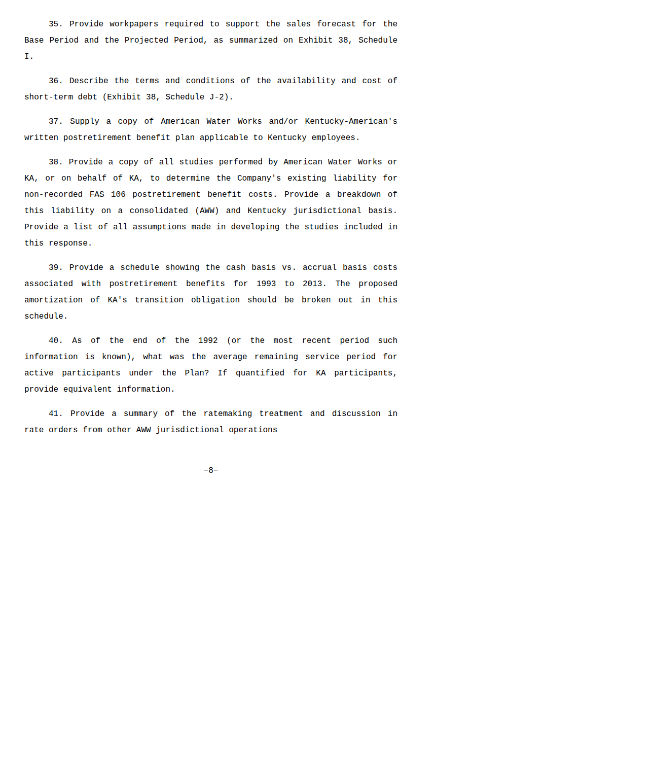35. Provide workpapers required to support the sales forecast for the Base Period and the Projected Period, as summarized on Exhibit 38, Schedule I.
36. Describe the terms and conditions of the availability and cost of short-term debt (Exhibit 38, Schedule J-2).
37. Supply a copy of American Water Works and/or Kentucky-American's written postretirement benefit plan applicable to Kentucky employees.
38. Provide a copy of all studies performed by American Water Works or KA, or on behalf of KA, to determine the Company's existing liability for non-recorded FAS 106 postretirement benefit costs. Provide a breakdown of this liability on a consolidated (AWW) and Kentucky jurisdictional basis. Provide a list of all assumptions made in developing the studies included in this response.
39. Provide a schedule showing the cash basis vs. accrual basis costs associated with postretirement benefits for 1993 to 2013. The proposed amortization of KA's transition obligation should be broken out in this schedule.
40. As of the end of the 1992 (or the most recent period such information is known), what was the average remaining service period for active participants under the Plan? If quantified for KA participants, provide equivalent information.
41. Provide a summary of the ratemaking treatment and discussion in rate orders from other AWW jurisdictional operations
−8−